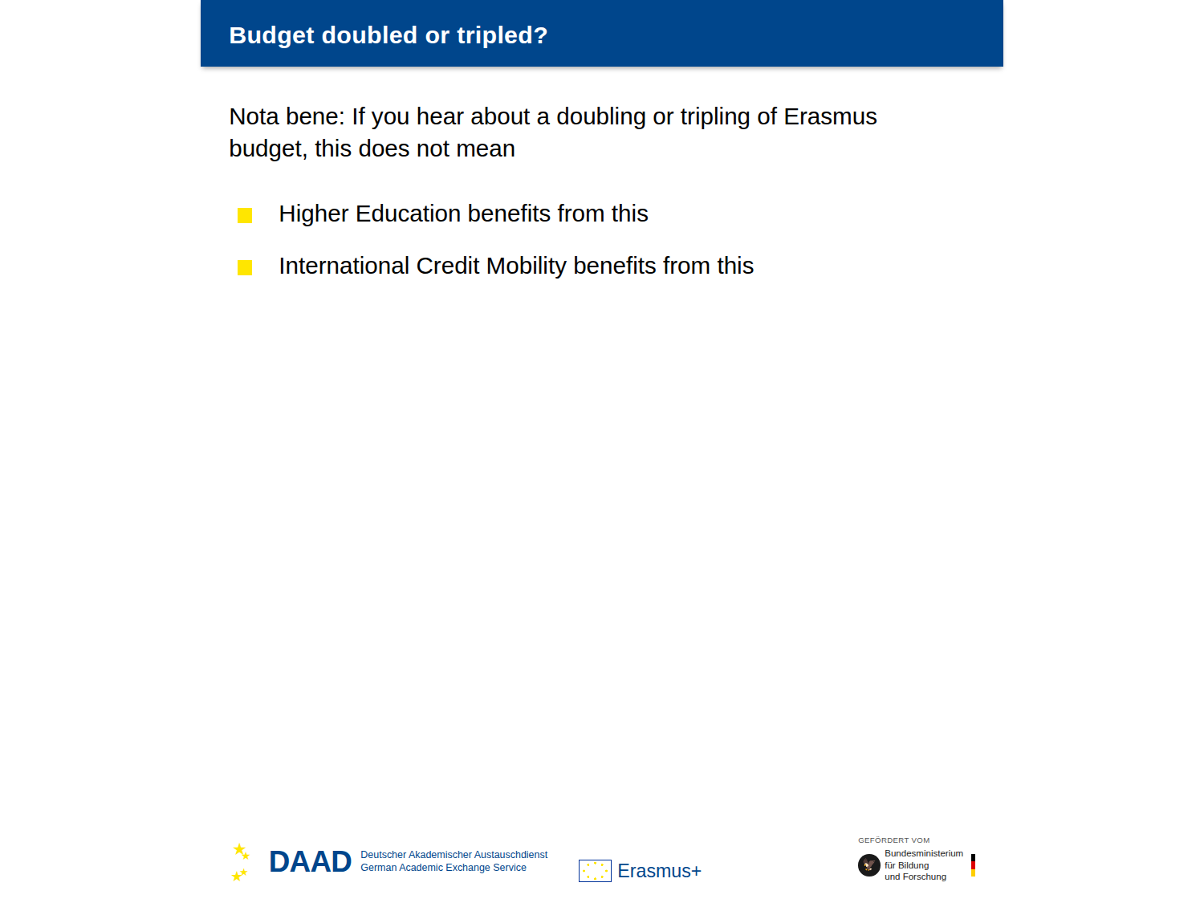Budget doubled or tripled?
Nota bene: If you hear about a doubling or tripling of Erasmus budget, this does not mean
Higher Education benefits from this
International Credit Mobility benefits from this
★★★★
DAAD
Deutscher Akademischer Austauschdienst
German Academic Exchange Service
Erasmus+
GEFÖRDERT VOM
🦅
Bundesministerium
für Bildung
und Forschung